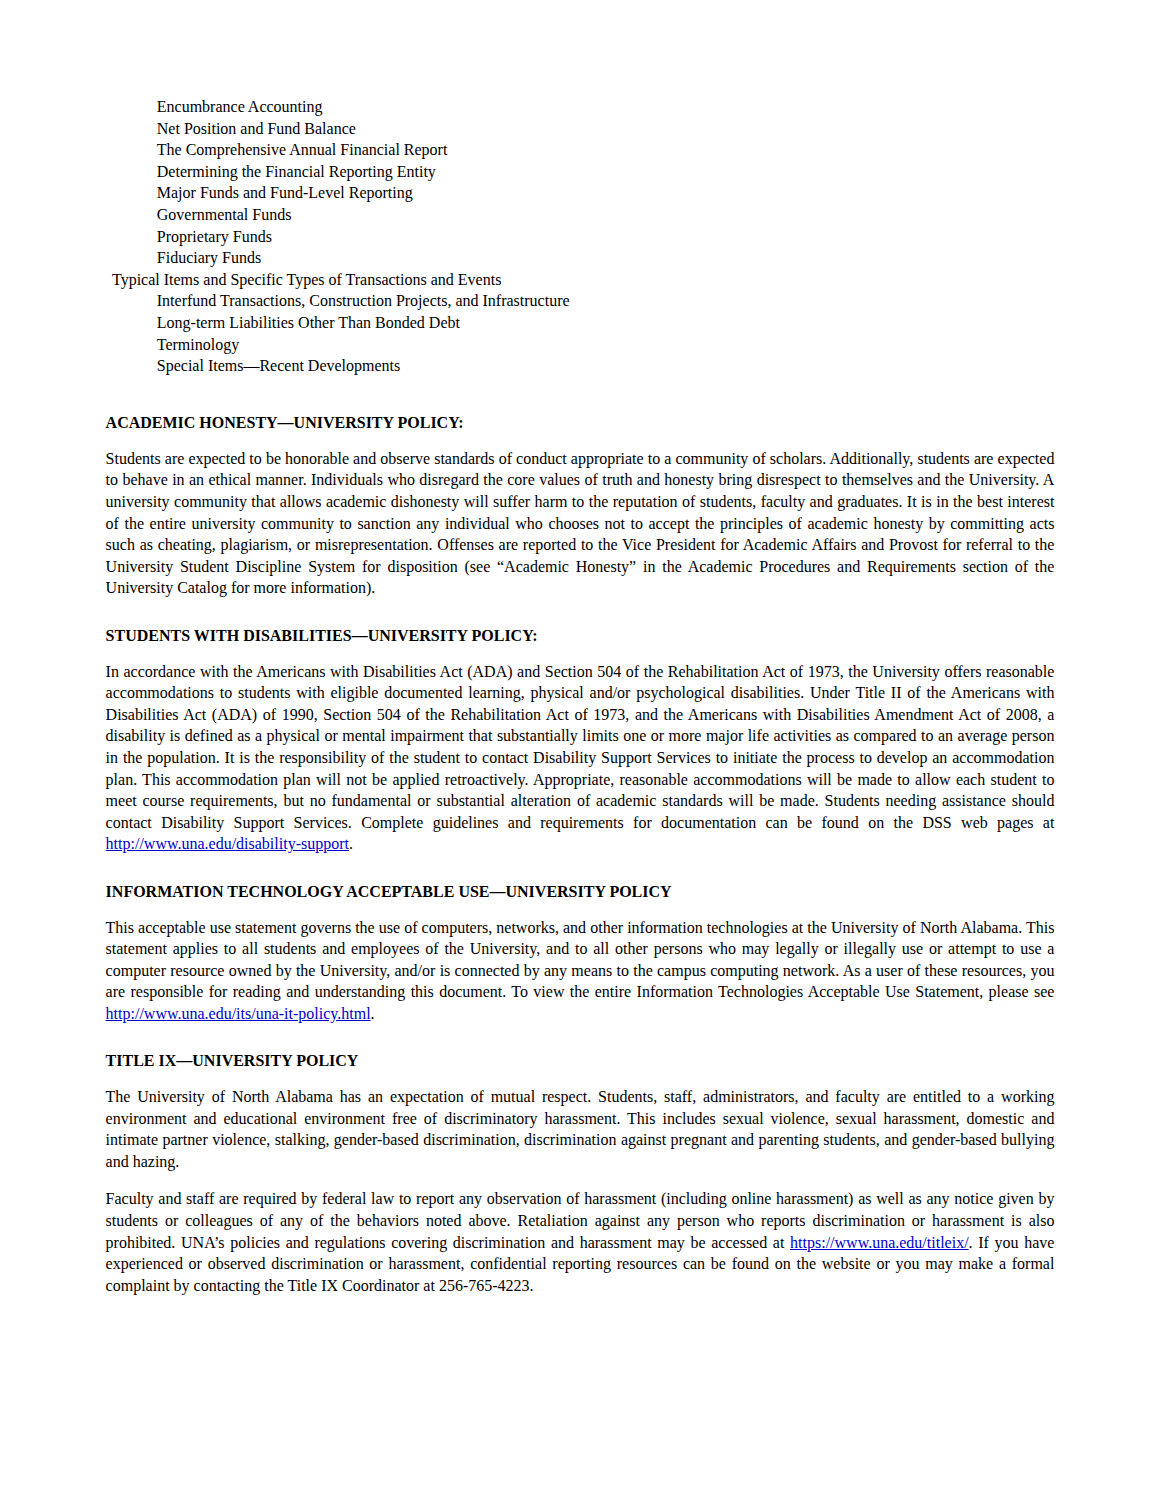Encumbrance Accounting
Net Position and Fund Balance
The Comprehensive Annual Financial Report
Determining the Financial Reporting Entity
Major Funds and Fund-Level Reporting
Governmental Funds
Proprietary Funds
Fiduciary Funds
Typical Items and Specific Types of Transactions and Events
Interfund Transactions, Construction Projects, and Infrastructure
Long-term Liabilities Other Than Bonded Debt
Terminology
Special Items—Recent Developments
Academic Honesty—University Policy:
Students are expected to be honorable and observe standards of conduct appropriate to a community of scholars. Additionally, students are expected to behave in an ethical manner. Individuals who disregard the core values of truth and honesty bring disrespect to themselves and the University. A university community that allows academic dishonesty will suffer harm to the reputation of students, faculty and graduates. It is in the best interest of the entire university community to sanction any individual who chooses not to accept the principles of academic honesty by committing acts such as cheating, plagiarism, or misrepresentation. Offenses are reported to the Vice President for Academic Affairs and Provost for referral to the University Student Discipline System for disposition (see “Academic Honesty” in the Academic Procedures and Requirements section of the University Catalog for more information).
Students with Disabilities—University Policy:
In accordance with the Americans with Disabilities Act (ADA) and Section 504 of the Rehabilitation Act of 1973, the University offers reasonable accommodations to students with eligible documented learning, physical and/or psychological disabilities. Under Title II of the Americans with Disabilities Act (ADA) of 1990, Section 504 of the Rehabilitation Act of 1973, and the Americans with Disabilities Amendment Act of 2008, a disability is defined as a physical or mental impairment that substantially limits one or more major life activities as compared to an average person in the population. It is the responsibility of the student to contact Disability Support Services to initiate the process to develop an accommodation plan. This accommodation plan will not be applied retroactively. Appropriate, reasonable accommodations will be made to allow each student to meet course requirements, but no fundamental or substantial alteration of academic standards will be made. Students needing assistance should contact Disability Support Services. Complete guidelines and requirements for documentation can be found on the DSS web pages at http://www.una.edu/disability-support.
Information Technology Acceptable Use—University Policy
This acceptable use statement governs the use of computers, networks, and other information technologies at the University of North Alabama. This statement applies to all students and employees of the University, and to all other persons who may legally or illegally use or attempt to use a computer resource owned by the University, and/or is connected by any means to the campus computing network. As a user of these resources, you are responsible for reading and understanding this document. To view the entire Information Technologies Acceptable Use Statement, please see http://www.una.edu/its/una-it-policy.html.
Title IX—University Policy
The University of North Alabama has an expectation of mutual respect. Students, staff, administrators, and faculty are entitled to a working environment and educational environment free of discriminatory harassment. This includes sexual violence, sexual harassment, domestic and intimate partner violence, stalking, gender-based discrimination, discrimination against pregnant and parenting students, and gender-based bullying and hazing.
Faculty and staff are required by federal law to report any observation of harassment (including online harassment) as well as any notice given by students or colleagues of any of the behaviors noted above. Retaliation against any person who reports discrimination or harassment is also prohibited. UNA’s policies and regulations covering discrimination and harassment may be accessed at https://www.una.edu/titleix/. If you have experienced or observed discrimination or harassment, confidential reporting resources can be found on the website or you may make a formal complaint by contacting the Title IX Coordinator at 256-765-4223.